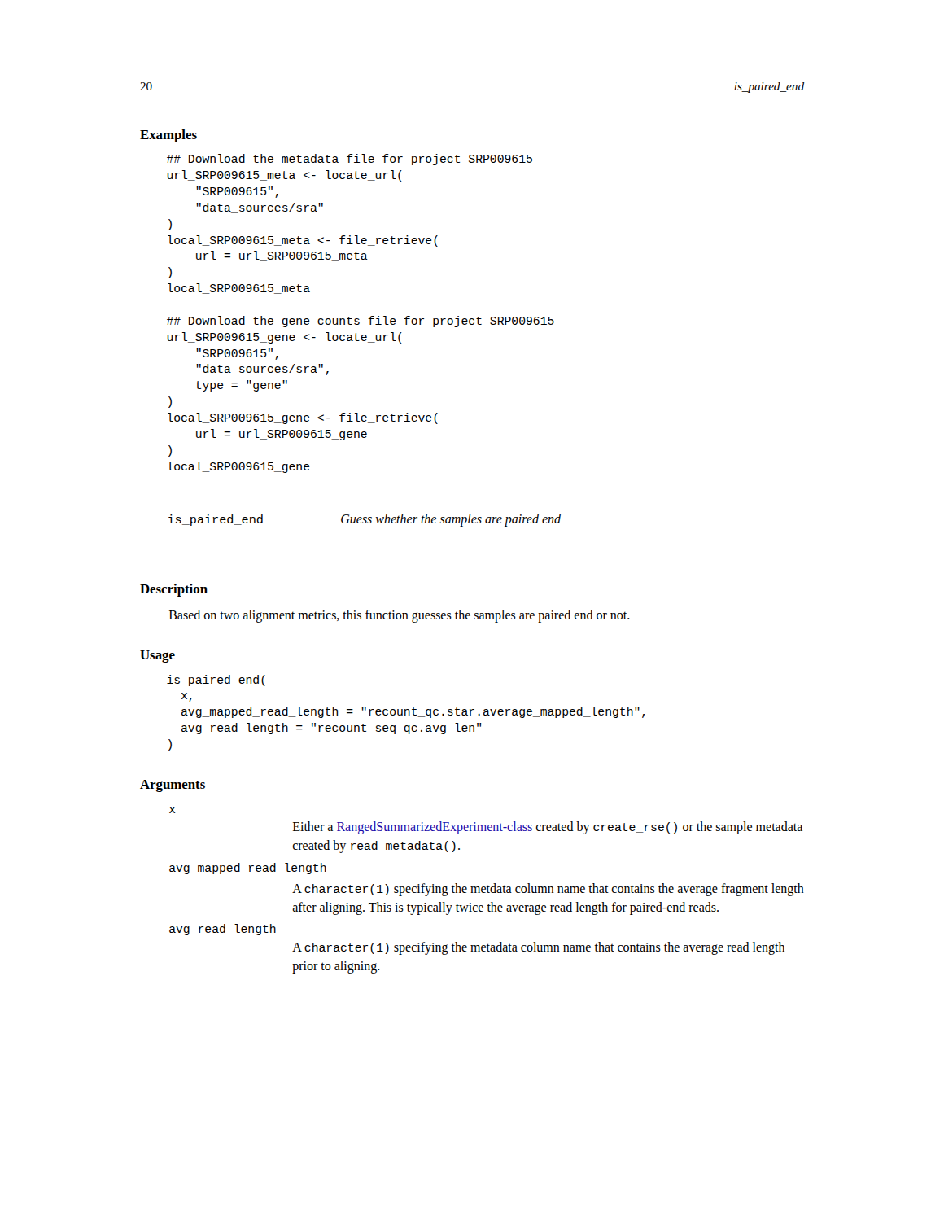20 is_paired_end
Examples
## Download the metadata file for project SRP009615
url_SRP009615_meta <- locate_url(
    "SRP009615",
    "data_sources/sra"
)
local_SRP009615_meta <- file_retrieve(
    url = url_SRP009615_meta
)
local_SRP009615_meta

## Download the gene counts file for project SRP009615
url_SRP009615_gene <- locate_url(
    "SRP009615",
    "data_sources/sra",
    type = "gene"
)
local_SRP009615_gene <- file_retrieve(
    url = url_SRP009615_gene
)
local_SRP009615_gene
is_paired_end Guess whether the samples are paired end
Description
Based on two alignment metrics, this function guesses the samples are paired end or not.
Usage
is_paired_end(
  x,
  avg_mapped_read_length = "recount_qc.star.average_mapped_length",
  avg_read_length = "recount_seq_qc.avg_len"
)
Arguments
x
Either a RangedSummarizedExperiment-class created by create_rse() or the sample metadata created by read_metadata().
avg_mapped_read_length
A character(1) specifying the metdata column name that contains the average fragment length after aligning. This is typically twice the average read length for paired-end reads.
avg_read_length
A character(1) specifying the metadata column name that contains the average read length prior to aligning.